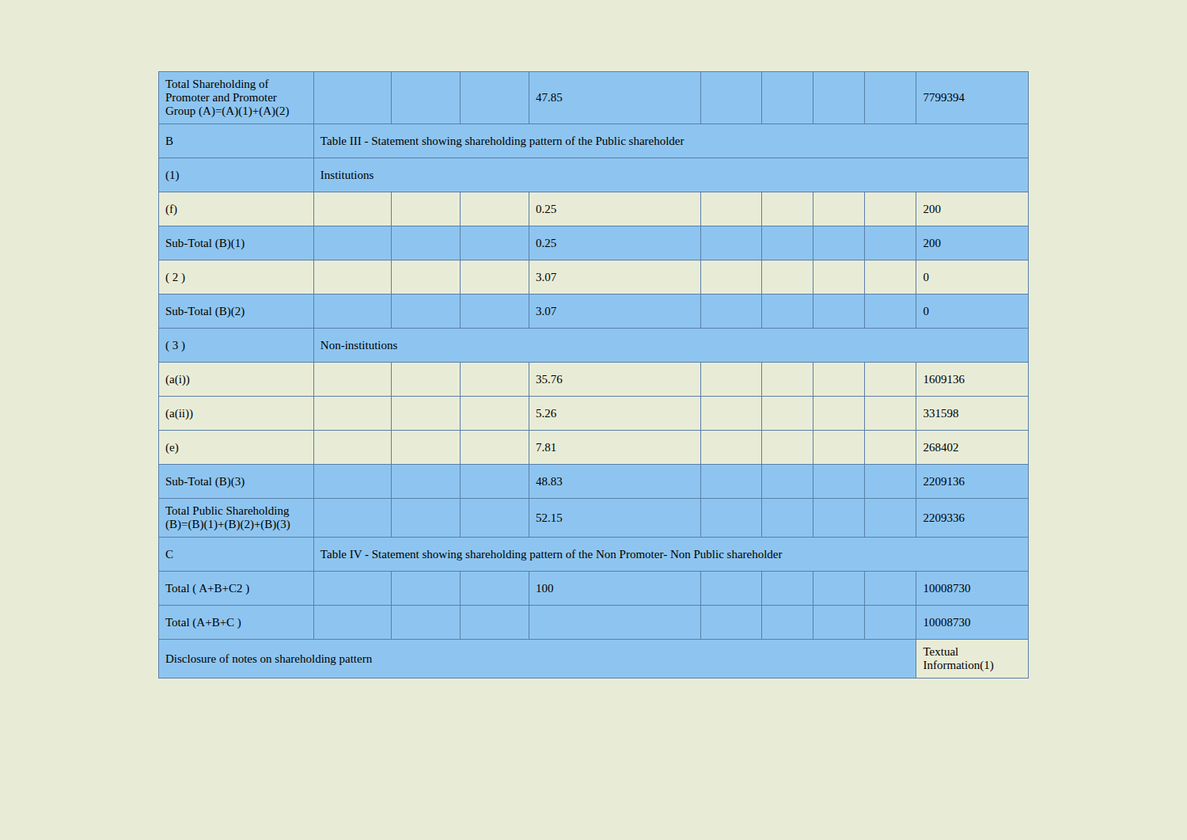| Total Shareholding of Promoter and Promoter Group (A)=(A)(1)+(A)(2) | | | | 47.85 | | | | | 7799394 |
| B | Table III - Statement showing shareholding pattern of the Public shareholder |
| (1) | Institutions |
| (f) | | | | 0.25 | | | | | 200 |
| Sub-Total (B)(1) | | | | 0.25 | | | | | 200 |
| ( 2 ) | | | | 3.07 | | | | | 0 |
| Sub-Total (B)(2) | | | | 3.07 | | | | | 0 |
| ( 3 ) | Non-institutions |
| (a(i)) | | | | 35.76 | | | | | 1609136 |
| (a(ii)) | | | | 5.26 | | | | | 331598 |
| (e) | | | | 7.81 | | | | | 268402 |
| Sub-Total (B)(3) | | | | 48.83 | | | | | 2209136 |
| Total Public Shareholding (B)=(B)(1)+(B)(2)+(B)(3) | | | | 52.15 | | | | | 2209336 |
| C | Table IV - Statement showing shareholding pattern of the Non Promoter- Non Public shareholder |
| Total ( A+B+C2 ) | | | | 100 | | | | | 10008730 |
| Total (A+B+C ) | | | | | | | | | 10008730 |
| Disclosure of notes on shareholding pattern | Textual Information(1) |